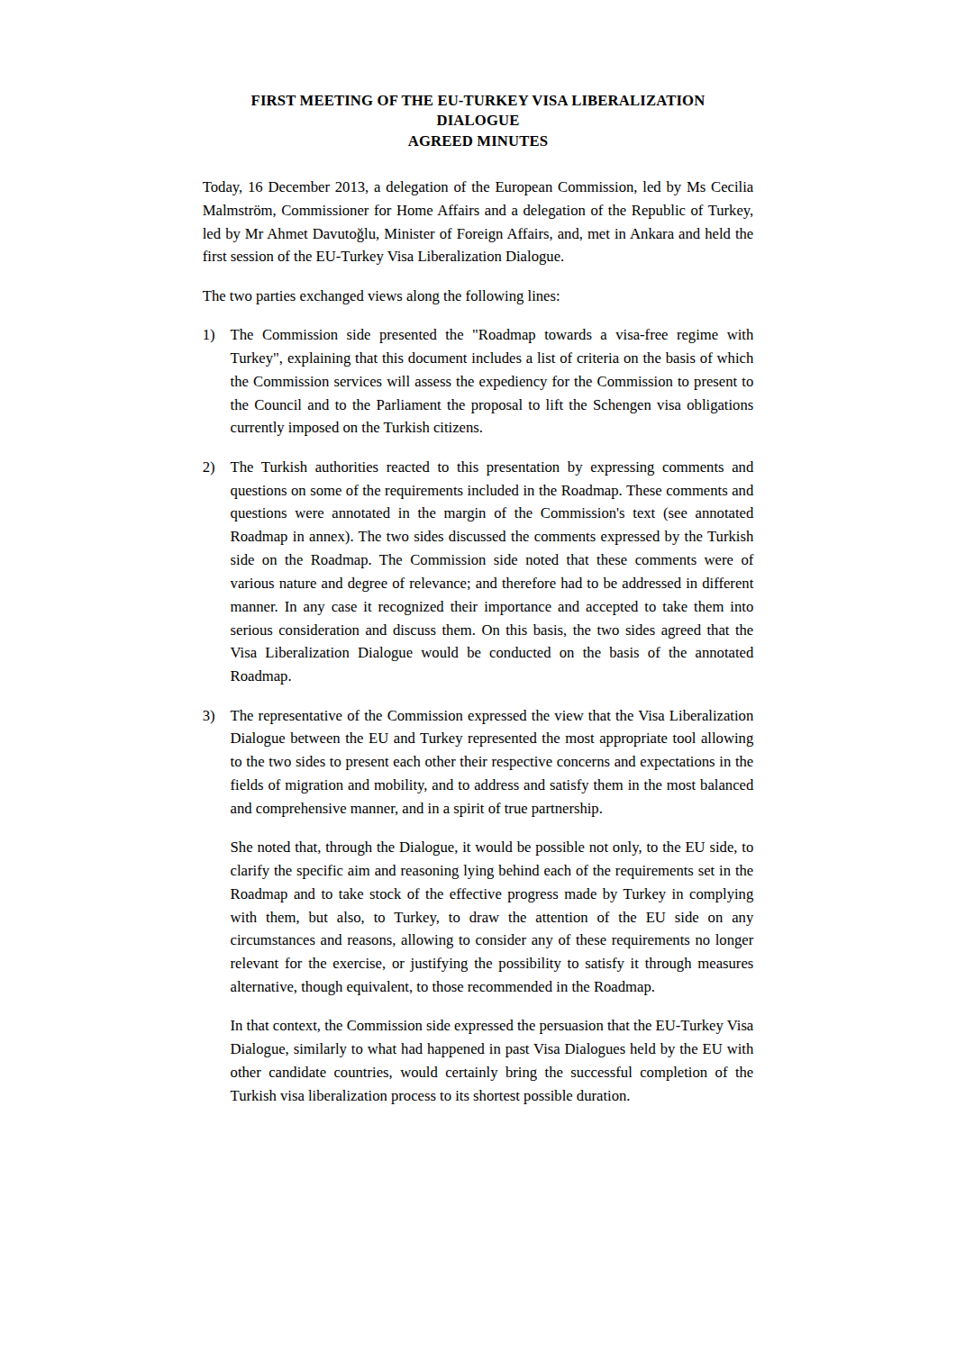FIRST MEETING OF THE EU-TURKEY VISA LIBERALIZATION
DIALOGUE
AGREED MINUTES
Today, 16 December 2013, a delegation of the European Commission, led by Ms Cecilia Malmström, Commissioner for Home Affairs and a delegation of the Republic of Turkey, led by Mr Ahmet Davutoğlu, Minister of Foreign Affairs, and, met in Ankara and held the first session of the EU-Turkey Visa Liberalization Dialogue.
The two parties exchanged views along the following lines:
The Commission side presented the "Roadmap towards a visa-free regime with Turkey", explaining that this document includes a list of criteria on the basis of which the Commission services will assess the expediency for the Commission to present to the Council and to the Parliament the proposal to lift the Schengen visa obligations currently imposed on the Turkish citizens.
The Turkish authorities reacted to this presentation by expressing comments and questions on some of the requirements included in the Roadmap. These comments and questions were annotated in the margin of the Commission's text (see annotated Roadmap in annex). The two sides discussed the comments expressed by the Turkish side on the Roadmap. The Commission side noted that these comments were of various nature and degree of relevance; and therefore had to be addressed in different manner. In any case it recognized their importance and accepted to take them into serious consideration and discuss them. On this basis, the two sides agreed that the Visa Liberalization Dialogue would be conducted on the basis of the annotated Roadmap.
The representative of the Commission expressed the view that the Visa Liberalization Dialogue between the EU and Turkey represented the most appropriate tool allowing to the two sides to present each other their respective concerns and expectations in the fields of migration and mobility, and to address and satisfy them in the most balanced and comprehensive manner, and in a spirit of true partnership.
She noted that, through the Dialogue, it would be possible not only, to the EU side, to clarify the specific aim and reasoning lying behind each of the requirements set in the Roadmap and to take stock of the effective progress made by Turkey in complying with them, but also, to Turkey, to draw the attention of the EU side on any circumstances and reasons, allowing to consider any of these requirements no longer relevant for the exercise, or justifying the possibility to satisfy it through measures alternative, though equivalent, to those recommended in the Roadmap.
In that context, the Commission side expressed the persuasion that the EU-Turkey Visa Dialogue, similarly to what had happened in past Visa Dialogues held by the EU with other candidate countries, would certainly bring the successful completion of the Turkish visa liberalization process to its shortest possible duration.